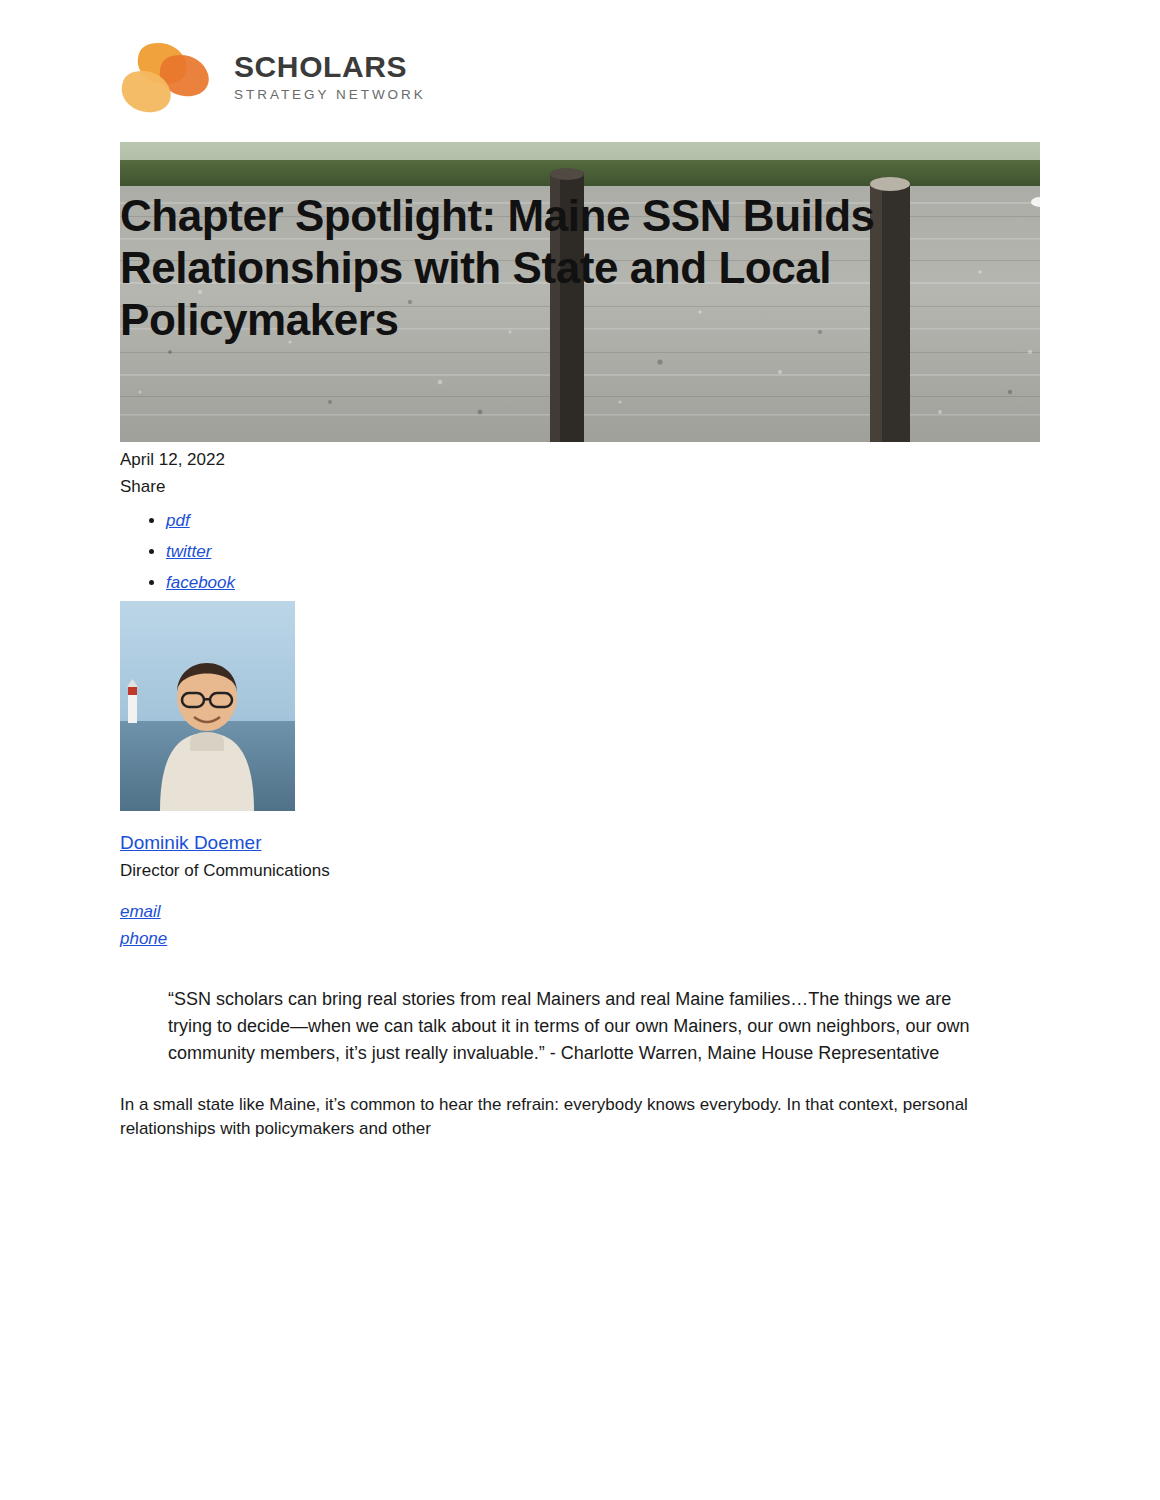SCHOLARS STRATEGY NETWORK
Chapter Spotlight: Maine SSN Builds Relationships with State and Local Policymakers
April 12, 2022
Share
pdf
twitter
facebook
Dominik Doemer
Director of Communications
email phone
“SSN scholars can bring real stories from real Mainers and real Maine families…The things we are trying to decide—when we can talk about it in terms of our own Mainers, our own neighbors, our own community members, it’s just really invaluable.” - Charlotte Warren, Maine House Representative
In a small state like Maine, it’s common to hear the refrain: everybody knows everybody. In that context, personal relationships with policymakers and other